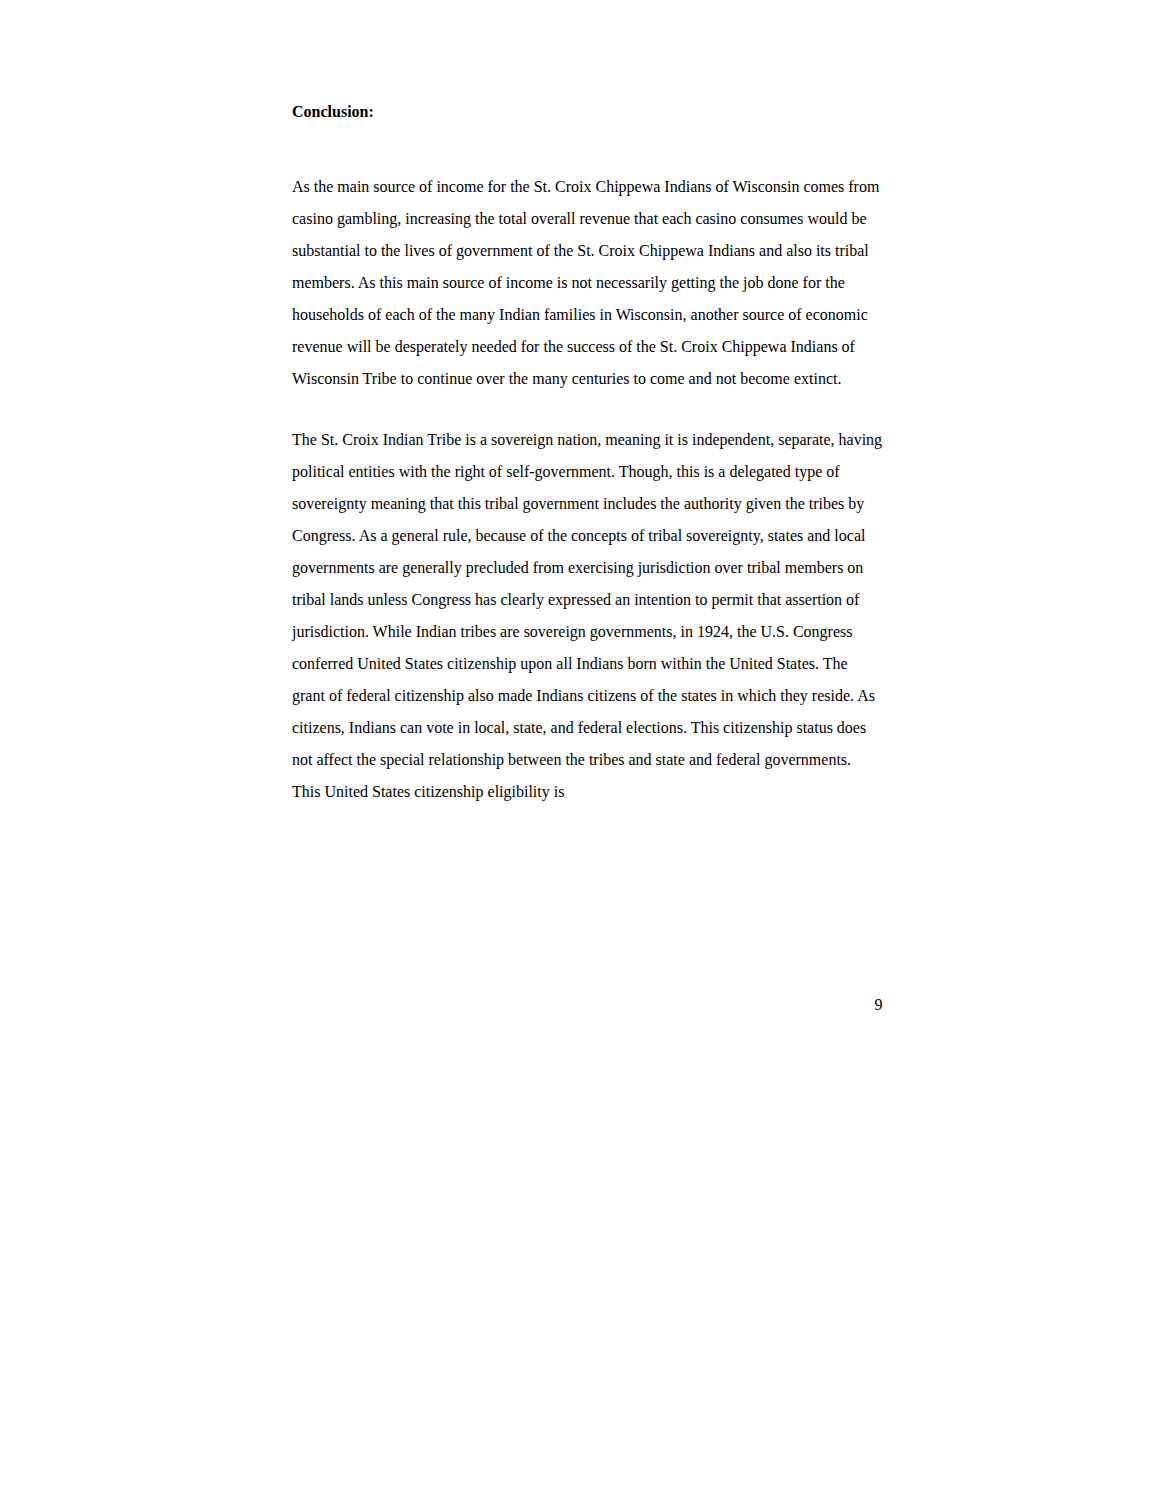Conclusion:
As the main source of income for the St. Croix Chippewa Indians of Wisconsin comes from casino gambling, increasing the total overall revenue that each casino consumes would be substantial to the lives of government of the St. Croix Chippewa Indians and also its tribal members. As this main source of income is not necessarily getting the job done for the households of each of the many Indian families in Wisconsin, another source of economic revenue will be desperately needed for the success of the St. Croix Chippewa Indians of Wisconsin Tribe to continue over the many centuries to come and not become extinct.
The St. Croix Indian Tribe is a sovereign nation, meaning it is independent, separate, having political entities with the right of self-government. Though, this is a delegated type of sovereignty meaning that this tribal government includes the authority given the tribes by Congress. As a general rule, because of the concepts of tribal sovereignty, states and local governments are generally precluded from exercising jurisdiction over tribal members on tribal lands unless Congress has clearly expressed an intention to permit that assertion of jurisdiction. While Indian tribes are sovereign governments, in 1924, the U.S. Congress conferred United States citizenship upon all Indians born within the United States. The grant of federal citizenship also made Indians citizens of the states in which they reside. As citizens, Indians can vote in local, state, and federal elections. This citizenship status does not affect the special relationship between the tribes and state and federal governments. This United States citizenship eligibility is
9